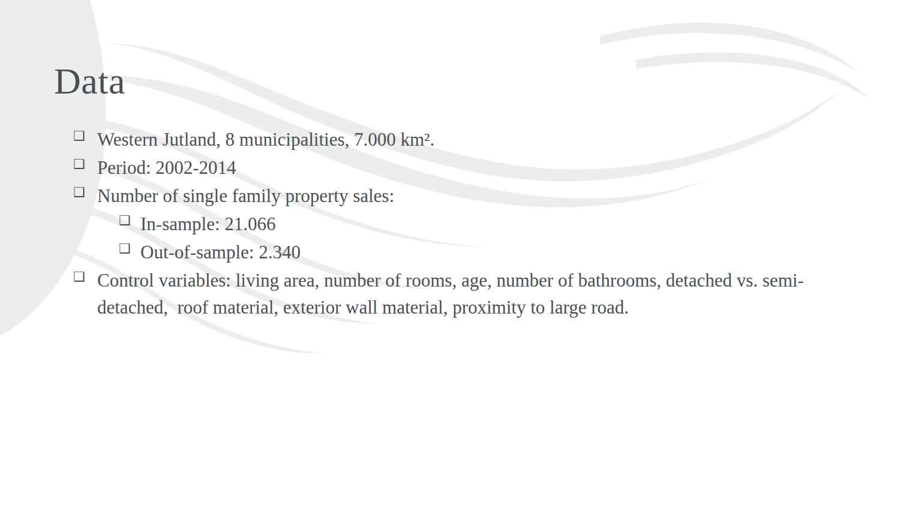Data
Western Jutland, 8 municipalities, 7.000 km².
Period: 2002-2014
Number of single family property sales:
In-sample: 21.066
Out-of-sample: 2.340
Control variables: living area, number of rooms, age, number of bathrooms, detached vs. semi-detached, roof material, exterior wall material, proximity to large road.